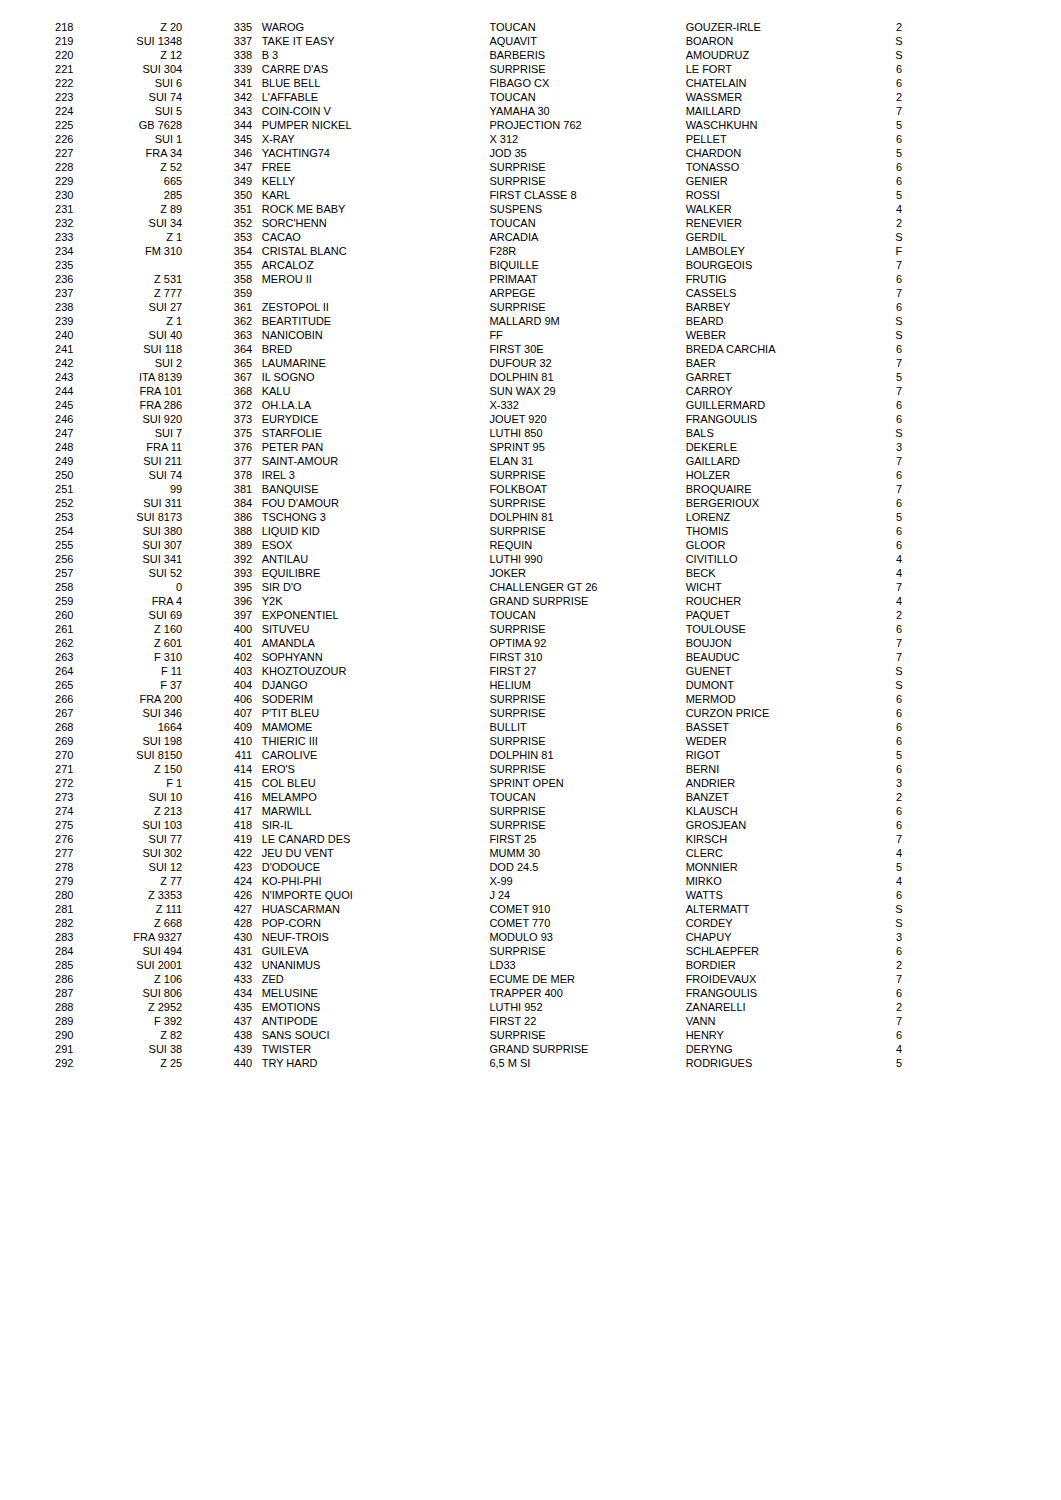| 218 | Z 20 | 335 | WAROG | TOUCAN | GOUZER-IRLE | 2 |
| 219 | SUI 1348 | 337 | TAKE IT EASY | AQUAVIT | BOARON | S |
| 220 | Z 12 | 338 | B 3 | BARBERIS | AMOUDRUZ | S |
| 221 | SUI 304 | 339 | CARRE D'AS | SURPRISE | LE FORT | 6 |
| 222 | SUI 6 | 341 | BLUE BELL | FIBAGO CX | CHATELAIN | 6 |
| 223 | SUI 74 | 342 | L'AFFABLE | TOUCAN | WASSMER | 2 |
| 224 | SUI 5 | 343 | COIN-COIN V | YAMAHA 30 | MAILLARD | 7 |
| 225 | GB 7628 | 344 | PUMPER NICKEL | PROJECTION 762 | WASCHKUHN | 5 |
| 226 | SUI 1 | 345 | X-RAY | X 312 | PELLET | 6 |
| 227 | FRA 34 | 346 | YACHTING74 | JOD 35 | CHARDON | 5 |
| 228 | Z 52 | 347 | FREE | SURPRISE | TONASSO | 6 |
| 229 | 665 | 349 | KELLY | SURPRISE | GENIER | 6 |
| 230 | 285 | 350 | KARL | FIRST CLASSE 8 | ROSSI | 5 |
| 231 | Z 89 | 351 | ROCK ME BABY | SUSPENS | WALKER | 4 |
| 232 | SUI 34 | 352 | SORC'HENN | TOUCAN | RENEVIER | 2 |
| 233 | Z 1 | 353 | CACAO | ARCADIA | GERDIL | S |
| 234 | FM 310 | 354 | CRISTAL BLANC | F28R | LAMBOLEY | F |
| 235 | | 355 | ARCALOZ | BIQUILLE | BOURGEOIS | 7 |
| 236 | Z 531 | 358 | MEROU II | PRIMAAT | FRUTIG | 6 |
| 237 | Z 777 | 359 | | ARPEGE | CASSELS | 7 |
| 238 | SUI 27 | 361 | ZESTOPOL II | SURPRISE | BARBEY | 6 |
| 239 | Z 1 | 362 | BEARTITUDE | MALLARD 9M | BEARD | S |
| 240 | SUI 40 | 363 | NANICOBIN | FF | WEBER | S |
| 241 | SUI 118 | 364 | BRED | FIRST 30E | BREDA CARCHIA | 6 |
| 242 | SUI 2 | 365 | LAUMARINE | DUFOUR 32 | BAER | 7 |
| 243 | ITA 8139 | 367 | IL SOGNO | DOLPHIN 81 | GARRET | 5 |
| 244 | FRA 101 | 368 | KALU | SUN WAX 29 | CARROY | 7 |
| 245 | FRA 286 | 372 | OH.LA.LA | X-332 | GUILLERMARD | 6 |
| 246 | SUI 920 | 373 | EURYDICE | JOUET 920 | FRANGOULIS | 6 |
| 247 | SUI 7 | 375 | STARFOLIE | LUTHI 850 | BALS | S |
| 248 | FRA 11 | 376 | PETER PAN | SPRINT 95 | DEKERLE | 3 |
| 249 | SUI 211 | 377 | SAINT-AMOUR | ELAN 31 | GAILLARD | 7 |
| 250 | SUI 74 | 378 | IREL 3 | SURPRISE | HOLZER | 6 |
| 251 | 99 | 381 | BANQUISE | FOLKBOAT | BROQUAIRE | 7 |
| 252 | SUI 311 | 384 | FOU D'AMOUR | SURPRISE | BERGERIOUX | 6 |
| 253 | SUI 8173 | 386 | TSCHONG 3 | DOLPHIN 81 | LORENZ | 5 |
| 254 | SUI 380 | 388 | LIQUID KID | SURPRISE | THOMIS | 6 |
| 255 | SUI 307 | 389 | ESOX | REQUIN | GLOOR | 6 |
| 256 | SUI 341 | 392 | ANTILAU | LUTHI 990 | CIVITILLO | 4 |
| 257 | SUI 52 | 393 | EQUILIBRE | JOKER | BECK | 4 |
| 258 | 0 | 395 | SIR D'O | CHALLENGER GT 26 | WICHT | 7 |
| 259 | FRA 4 | 396 | Y2K | GRAND SURPRISE | ROUCHER | 4 |
| 260 | SUI 69 | 397 | EXPONENTIEL | TOUCAN | PAQUET | 2 |
| 261 | Z 160 | 400 | SITUVEU | SURPRISE | TOULOUSE | 6 |
| 262 | Z 601 | 401 | AMANDLA | OPTIMA 92 | BOUJON | 7 |
| 263 | F 310 | 402 | SOPHYANN | FIRST 310 | BEAUDUC | 7 |
| 264 | F 11 | 403 | KHOZTOUZOUR | FIRST 27 | GUENET | S |
| 265 | F 37 | 404 | DJANGO | HELIUM | DUMONT | S |
| 266 | FRA 200 | 406 | SODERIM | SURPRISE | MERMOD | 6 |
| 267 | SUI 346 | 407 | P'TIT BLEU | SURPRISE | CURZON PRICE | 6 |
| 268 | 1664 | 409 | MAMOME | BULLIT | BASSET | 6 |
| 269 | SUI 198 | 410 | THIERIC III | SURPRISE | WEDER | 6 |
| 270 | SUI 8150 | 411 | CAROLIVE | DOLPHIN 81 | RIGOT | 5 |
| 271 | Z 150 | 414 | ERO'S | SURPRISE | BERNI | 6 |
| 272 | F 1 | 415 | COL BLEU | SPRINT OPEN | ANDRIER | 3 |
| 273 | SUI 10 | 416 | MELAMPO | TOUCAN | BANZET | 2 |
| 274 | Z 213 | 417 | MARWILL | SURPRISE | KLAUSCH | 6 |
| 275 | SUI 103 | 418 | SIR-IL | SURPRISE | GROSJEAN | 6 |
| 276 | SUI 77 | 419 | LE CANARD DES | FIRST 25 | KIRSCH | 7 |
| 277 | SUI 302 | 422 | JEU DU VENT | MUMM 30 | CLERC | 4 |
| 278 | SUI 12 | 423 | D'ODOUCE | DOD 24.5 | MONNIER | 5 |
| 279 | Z 77 | 424 | KO-PHI-PHI | X-99 | MIRKO | 4 |
| 280 | Z 3353 | 426 | N'IMPORTE QUOI | J 24 | WATTS | 6 |
| 281 | Z 111 | 427 | HUASCARMAN | COMET 910 | ALTERMATT | S |
| 282 | Z 668 | 428 | POP-CORN | COMET 770 | CORDEY | S |
| 283 | FRA 9327 | 430 | NEUF-TROIS | MODULO 93 | CHAPUY | 3 |
| 284 | SUI 494 | 431 | GUILEVA | SURPRISE | SCHLAEPFER | 6 |
| 285 | SUI 2001 | 432 | UNANIMUS | LD33 | BORDIER | 2 |
| 286 | Z 106 | 433 | ZED | ECUME DE MER | FROIDEVAUX | 7 |
| 287 | SUI 806 | 434 | MELUSINE | TRAPPER 400 | FRANGOULIS | 6 |
| 288 | Z 2952 | 435 | EMOTIONS | LUTHI 952 | ZANARELLI | 2 |
| 289 | F 392 | 437 | ANTIPODE | FIRST 22 | VANN | 7 |
| 290 | Z 82 | 438 | SANS SOUCI | SURPRISE | HENRY | 6 |
| 291 | SUI 38 | 439 | TWISTER | GRAND SURPRISE | DERYNG | 4 |
| 292 | Z 25 | 440 | TRY HARD | 6,5 M SI | RODRIGUES | 5 |